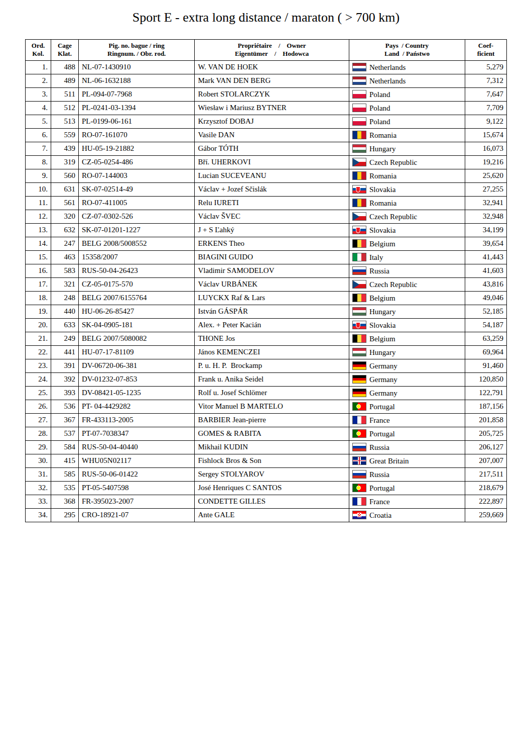Sport E - extra long distance / maraton ( > 700 km)
| Ord. Kol. | Cage Klat. | Pig. no. bague / ring Ringnum. / Obr. rod. | Propriétaire / Owner Eigentümer / Hodowca | Pays / Country Land / Państwo | Coef- ficient |
| --- | --- | --- | --- | --- | --- |
| 1. | 488 | NL-07-1430910 | W. VAN DE HOEK | Netherlands | 5,279 |
| 2. | 489 | NL-06-1632188 | Mark VAN DEN BERG | Netherlands | 7,312 |
| 3. | 511 | PL-094-07-7968 | Robert STOLARCZYK | Poland | 7,647 |
| 4. | 512 | PL-0241-03-1394 | Wiesław i Mariusz BYTNER | Poland | 7,709 |
| 5. | 513 | PL-0199-06-161 | Krzysztof DOBAJ | Poland | 9,122 |
| 6. | 559 | RO-07-161070 | Vasile DAN | Romania | 15,674 |
| 7. | 439 | HU-05-19-21882 | Gábor TÓTH | Hungary | 16,073 |
| 8. | 319 | CZ-05-0254-486 | Bří. UHERKOVI | Czech Republic | 19,216 |
| 9. | 560 | RO-07-144003 | Lucian SUCEVEANU | Romania | 25,620 |
| 10. | 631 | SK-07-02514-49 | Václav + Jozef Sčislák | Slovakia | 27,255 |
| 11. | 561 | RO-07-411005 | Relu IURETI | Romania | 32,941 |
| 12. | 320 | CZ-07-0302-526 | Václav ŠVEC | Czech Republic | 32,948 |
| 13. | 632 | SK-07-01201-1227 | J + S Ľahký | Slovakia | 34,199 |
| 14. | 247 | BELG 2008/5008552 | ERKENS Theo | Belgium | 39,654 |
| 15. | 463 | 15358/2007 | BIAGINI GUIDO | Italy | 41,443 |
| 16. | 583 | RUS-50-04-26423 | Vladimir SAMODELOV | Russia | 41,603 |
| 17. | 321 | CZ-05-0175-570 | Václav URBÁNEK | Czech Republic | 43,816 |
| 18. | 248 | BELG 2007/6155764 | LUYCKX Raf & Lars | Belgium | 49,046 |
| 19. | 440 | HU-06-26-85427 | István GÁSPÁR | Hungary | 52,185 |
| 20. | 633 | SK-04-0905-181 | Alex. + Peter Kacián | Slovakia | 54,187 |
| 21. | 249 | BELG 2007/5080082 | THONE Jos | Belgium | 63,259 |
| 22. | 441 | HU-07-17-81109 | János KEMENCZEI | Hungary | 69,964 |
| 23. | 391 | DV-06720-06-381 | P. u. H. P. Brockamp | Germany | 91,460 |
| 24. | 392 | DV-01232-07-853 | Frank u. Anika Seidel | Germany | 120,850 |
| 25. | 393 | DV-08421-05-1235 | Rolf u. Josef Schlömer | Germany | 122,791 |
| 26. | 536 | PT- 04-4429282 | Vitor Manuel B MARTELO | Portugal | 187,156 |
| 27. | 367 | FR-433113-2005 | BARBIER Jean-pierre | France | 201,858 |
| 28. | 537 | PT-07-7038347 | GOMES & RABITA | Portugal | 205,725 |
| 29. | 584 | RUS-50-04-40440 | Mikhail KUDIN | Russia | 206,127 |
| 30. | 415 | WHU05N02117 | Fishlock Bros & Son | Great Britain | 207,007 |
| 31. | 585 | RUS-50-06-01422 | Sergey STOLYAROV | Russia | 217,511 |
| 32. | 535 | PT-05-5407598 | José Henriques C SANTOS | Portugal | 218,679 |
| 33. | 368 | FR-395023-2007 | CONDETTE GILLES | France | 222,897 |
| 34. | 295 | CRO-18921-07 | Ante GALE | Croatia | 259,669 |